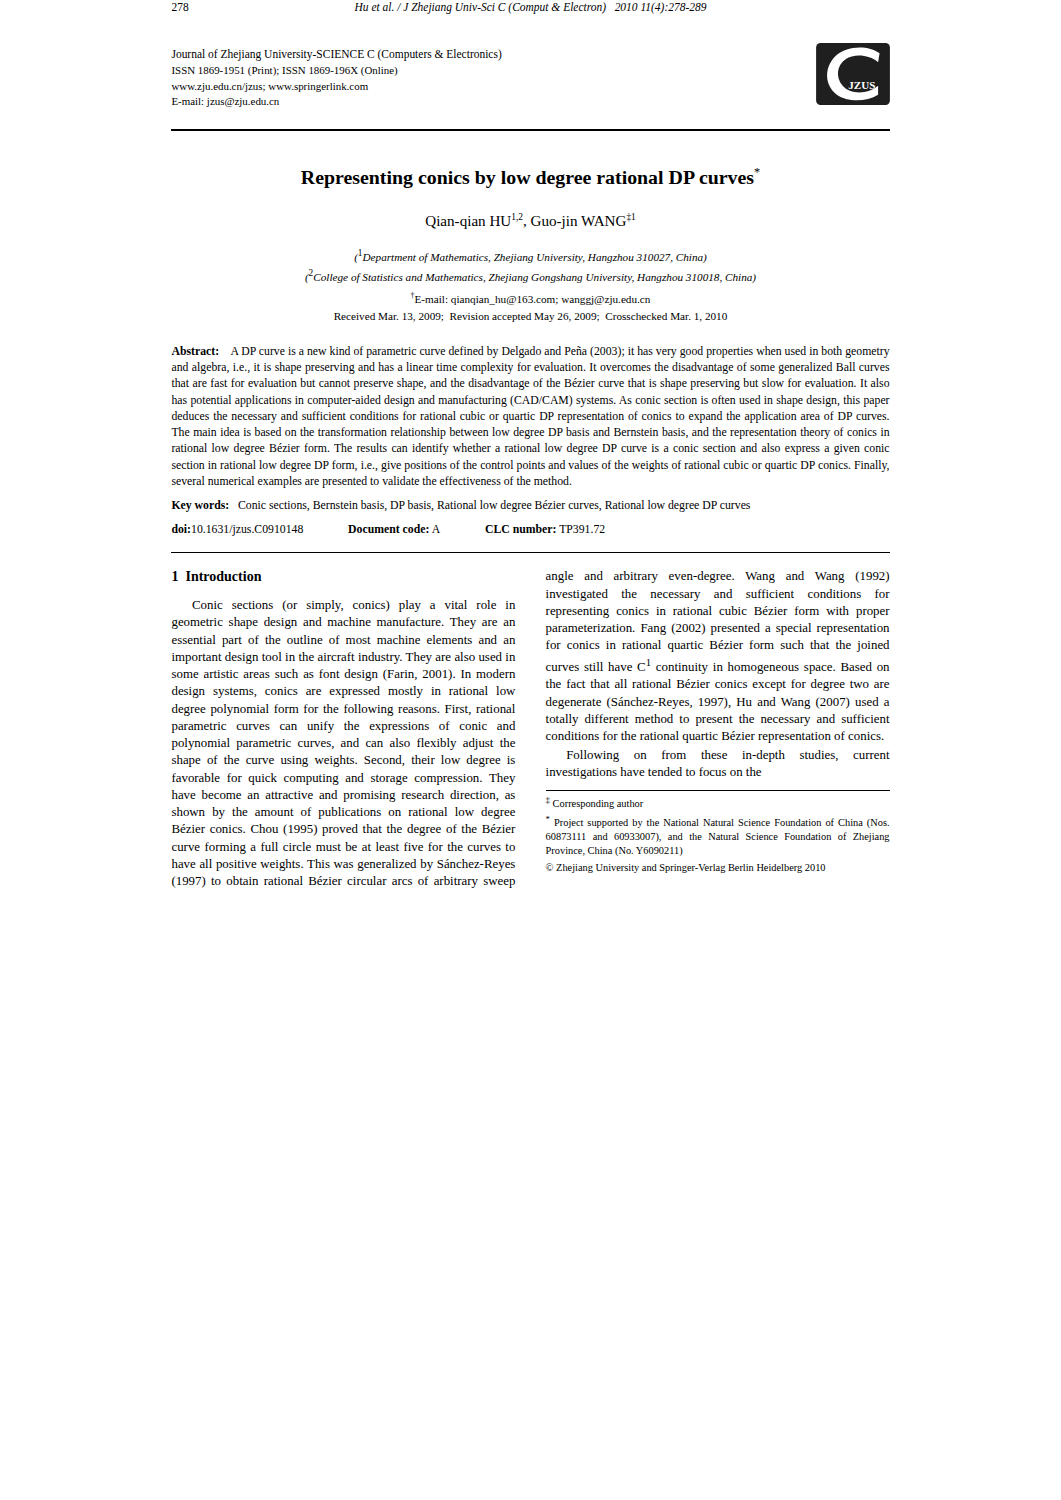278
Hu et al. / J Zhejiang Univ-Sci C (Comput & Electron) 2010 11(4):278-289
Journal of Zhejiang University-SCIENCE C (Computers & Electronics)
ISSN 1869-1951 (Print); ISSN 1869-196X (Online)
www.zju.edu.cn/jzus; www.springerlink.com
E-mail: jzus@zju.edu.cn
JZUS
Representing conics by low degree rational DP curves*
Qian-qian HU1,2, Guo-jin WANG‡1
(1Department of Mathematics, Zhejiang University, Hangzhou 310027, China)
(2College of Statistics and Mathematics, Zhejiang Gongshang University, Hangzhou 310018, China)
†E-mail: qianqian_hu@163.com; wanggj@zju.edu.cn
Received Mar. 13, 2009; Revision accepted May 26, 2009; Crosschecked Mar. 1, 2010
Abstract: A DP curve is a new kind of parametric curve defined by Delgado and Peña (2003); it has very good properties when used in both geometry and algebra, i.e., it is shape preserving and has a linear time complexity for evaluation. It overcomes the disadvantage of some generalized Ball curves that are fast for evaluation but cannot preserve shape, and the disadvantage of the Bézier curve that is shape preserving but slow for evaluation. It also has potential applications in computer-aided design and manufacturing (CAD/CAM) systems. As conic section is often used in shape design, this paper deduces the necessary and sufficient conditions for rational cubic or quartic DP representation of conics to expand the application area of DP curves. The main idea is based on the transformation relationship between low degree DP basis and Bernstein basis, and the representation theory of conics in rational low degree Bézier form. The results can identify whether a rational low degree DP curve is a conic section and also express a given conic section in rational low degree DP form, i.e., give positions of the control points and values of the weights of rational cubic or quartic DP conics. Finally, several numerical examples are presented to validate the effectiveness of the method.
Key words: Conic sections, Bernstein basis, DP basis, Rational low degree Bézier curves, Rational low degree DP curves
doi: 10.1631/jzus.C0910148 Document code: A CLC number: TP391.72
1 Introduction
Conic sections (or simply, conics) play a vital role in geometric shape design and machine manufacture. They are an essential part of the outline of most machine elements and an important design tool in the aircraft industry. They are also used in some artistic areas such as font design (Farin, 2001). In modern design systems, conics are expressed mostly in rational low degree polynomial form for the following reasons. First, rational parametric curves can unify the expressions of conic and polynomial parametric curves, and can also flexibly adjust the shape of the curve using weights. Second, their low degree is favorable for quick computing and storage compression. They have become an attractive and promising research direction, as shown by the amount of publications on rational low degree Bézier conics. Chou (1995) proved that the degree of the Bézier curve forming a full circle must be at least five for the curves to have all positive weights. This was generalized by Sánchez-Reyes (1997) to obtain rational Bézier circular arcs of arbitrary sweep angle and arbitrary even-degree. Wang and Wang (1992) investigated the necessary and sufficient conditions for representing conics in rational cubic Bézier form with proper parameterization. Fang (2002) presented a special representation for conics in rational quartic Bézier form such that the joined curves still have C1 continuity in homogeneous space. Based on the fact that all rational Bézier conics except for degree two are degenerate (Sánchez-Reyes, 1997), Hu and Wang (2007) used a totally different method to present the necessary and sufficient conditions for the rational quartic Bézier representation of conics.
Following on from these in-depth studies, current investigations have tended to focus on the
‡ Corresponding author
* Project supported by the National Natural Science Foundation of China (Nos. 60873111 and 60933007), and the Natural Science Foundation of Zhejiang Province, China (No. Y6090211)
© Zhejiang University and Springer-Verlag Berlin Heidelberg 2010